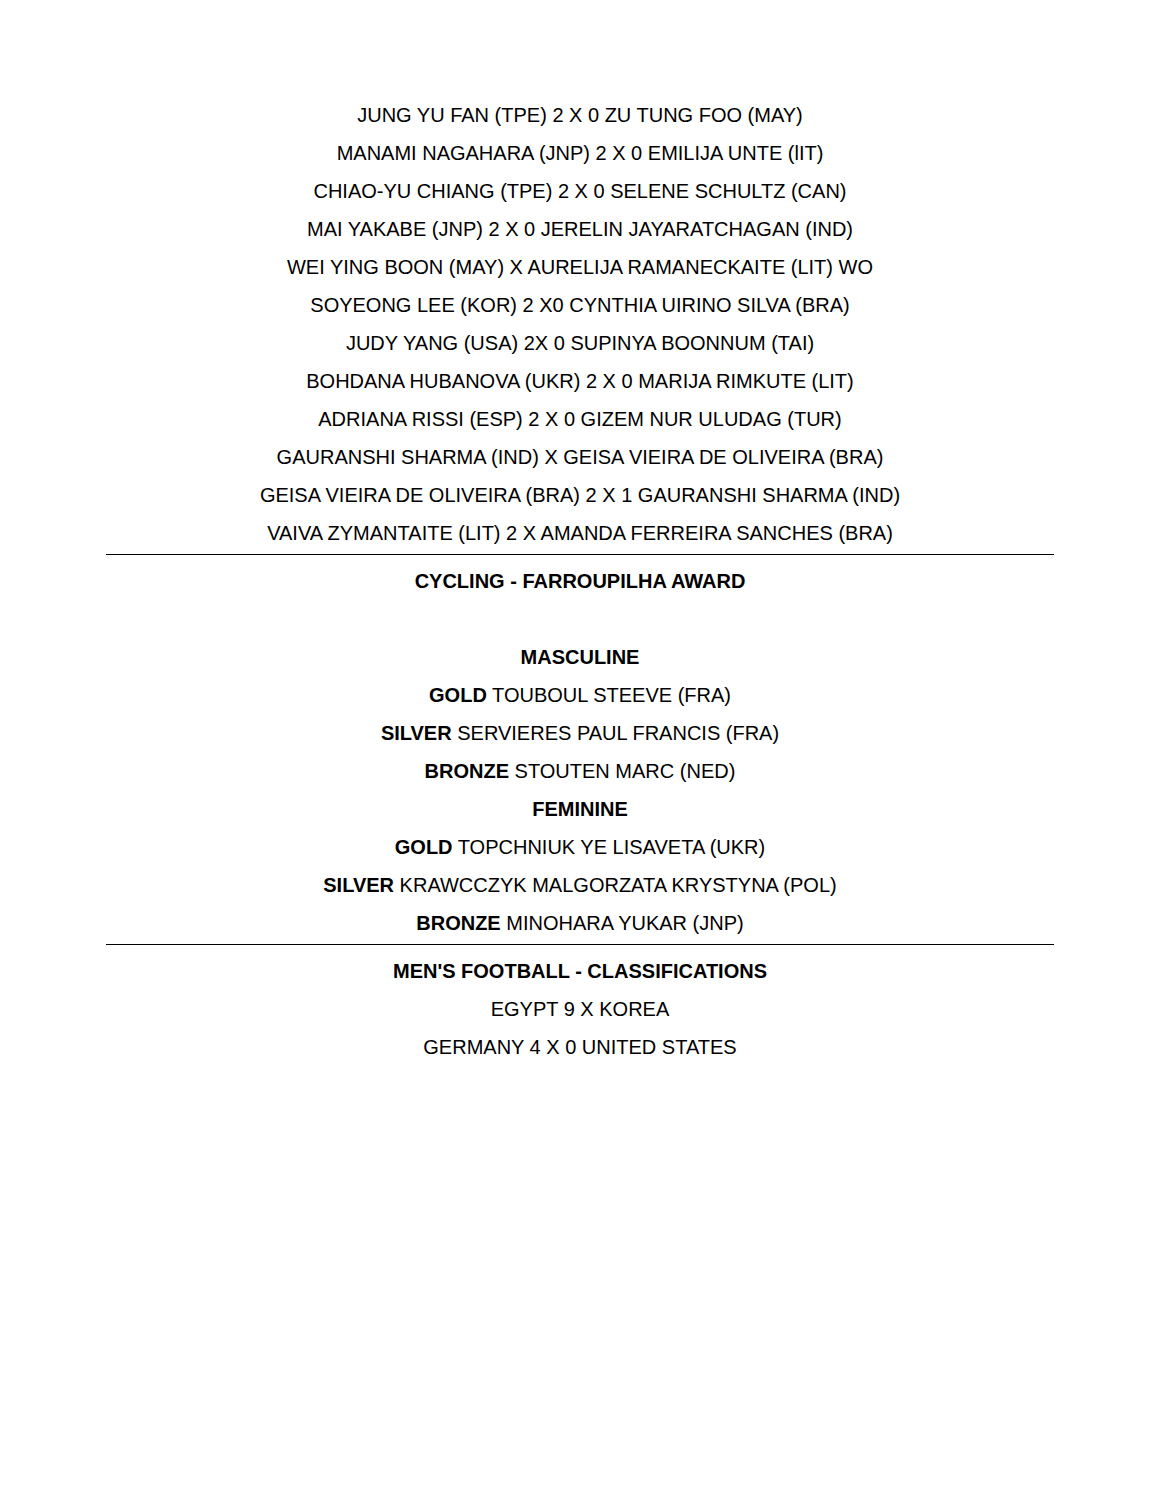JUNG YU FAN (TPE) 2 X 0 ZU TUNG FOO (MAY)
MANAMI NAGAHARA (JNP) 2 X 0 EMILIJA UNTE (lIT)
CHIAO-YU CHIANG (TPE) 2 X 0 SELENE SCHULTZ (CAN)
MAI YAKABE (JNP) 2 X 0 JERELIN JAYARATCHAGAN (IND)
WEI YING BOON (MAY) X AURELIJA RAMANECKAITE (LIT) WO
SOYEONG LEE (KOR) 2 X0 CYNTHIA UIRINO SILVA (BRA)
JUDY YANG (USA) 2X 0 SUPINYA BOONNUM (TAI)
BOHDANA HUBANOVA (UKR) 2 X 0 MARIJA RIMKUTE (LIT)
ADRIANA RISSI (ESP) 2 X 0 GIZEM NUR ULUDAG (TUR)
GAURANSHI SHARMA (IND) X GEISA VIEIRA DE OLIVEIRA (BRA)
GEISA VIEIRA DE OLIVEIRA (BRA) 2 X 1 GAURANSHI SHARMA (IND)
VAIVA ZYMANTAITE (LIT) 2 X AMANDA FERREIRA SANCHES (BRA)
CYCLING - FARROUPILHA AWARD
MASCULINE
GOLD TOUBOUL STEEVE (FRA)
SILVER SERVIERES PAUL FRANCIS (FRA)
BRONZE STOUTEN MARC (NED)
FEMININE
GOLD TOPCHNIUK YE LISAVETA (UKR)
SILVER KRAWCCZYK MALGORZATA KRYSTYNA (POL)
BRONZE MINOHARA YUKAR (JNP)
MEN'S FOOTBALL - CLASSIFICATIONS
EGYPT 9 X KOREA
GERMANY 4 X 0 UNITED STATES